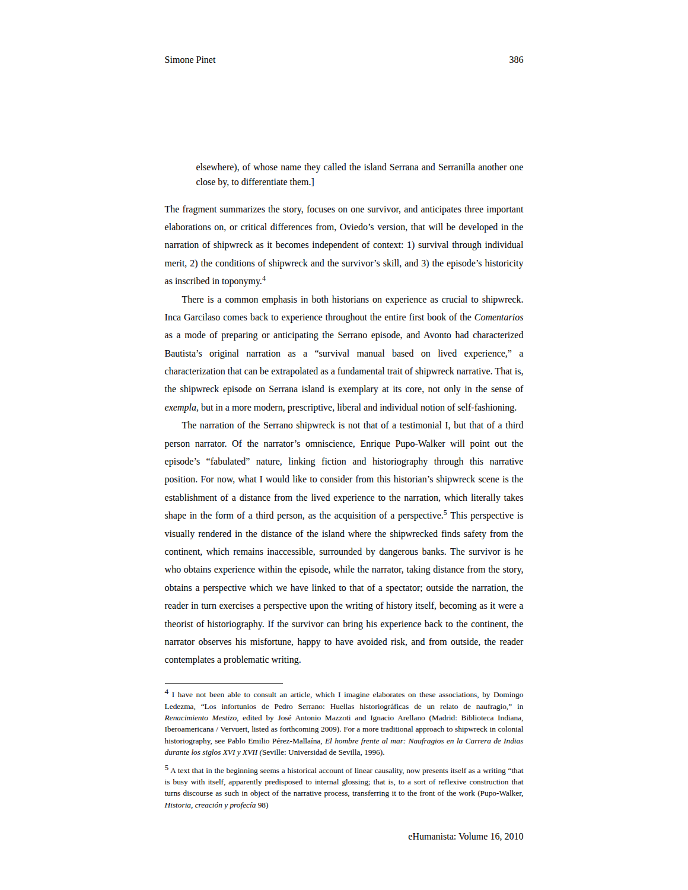Simone Pinet
386
elsewhere), of whose name they called the island Serrana and Serranilla another one close by, to differentiate them.]
The fragment summarizes the story, focuses on one survivor, and anticipates three important elaborations on, or critical differences from, Oviedo’s version, that will be developed in the narration of shipwreck as it becomes independent of context: 1) survival through individual merit, 2) the conditions of shipwreck and the survivor’s skill, and 3) the episode’s historicity as inscribed in toponymy.4
There is a common emphasis in both historians on experience as crucial to shipwreck. Inca Garcilaso comes back to experience throughout the entire first book of the Comentarios as a mode of preparing or anticipating the Serrano episode, and Avonto had characterized Bautista’s original narration as a “survival manual based on lived experience,” a characterization that can be extrapolated as a fundamental trait of shipwreck narrative. That is, the shipwreck episode on Serrana island is exemplary at its core, not only in the sense of exempla, but in a more modern, prescriptive, liberal and individual notion of self-fashioning.
The narration of the Serrano shipwreck is not that of a testimonial I, but that of a third person narrator. Of the narrator’s omniscience, Enrique Pupo-Walker will point out the episode’s “fabulated” nature, linking fiction and historiography through this narrative position. For now, what I would like to consider from this historian’s shipwreck scene is the establishment of a distance from the lived experience to the narration, which literally takes shape in the form of a third person, as the acquisition of a perspective.5 This perspective is visually rendered in the distance of the island where the shipwrecked finds safety from the continent, which remains inaccessible, surrounded by dangerous banks. The survivor is he who obtains experience within the episode, while the narrator, taking distance from the story, obtains a perspective which we have linked to that of a spectator; outside the narration, the reader in turn exercises a perspective upon the writing of history itself, becoming as it were a theorist of historiography. If the survivor can bring his experience back to the continent, the narrator observes his misfortune, happy to have avoided risk, and from outside, the reader contemplates a problematic writing.
4 I have not been able to consult an article, which I imagine elaborates on these associations, by Domingo Ledezma, “Los infortunios de Pedro Serrano: Huellas historiográficas de un relato de naufragio,” in Renacimiento Mestizo, edited by José Antonio Mazzoti and Ignacio Arellano (Madrid: Biblioteca Indiana, Iberoamericana / Vervuert, listed as forthcoming 2009). For a more traditional approach to shipwreck in colonial historiography, see Pablo Emilio Pérez-Mallaína, El hombre frente al mar: Naufragios en la Carrera de Indias durante los siglos XVI y XVII (Seville: Universidad de Sevilla, 1996).
5 A text that in the beginning seems a historical account of linear causality, now presents itself as a writing “that is busy with itself, apparently predisposed to internal glossing; that is, to a sort of reflexive construction that turns discourse as such in object of the narrative process, transferring it to the front of the work (Pupo-Walker, Historia, creación y profecía 98)
eHumanista: Volume 16, 2010